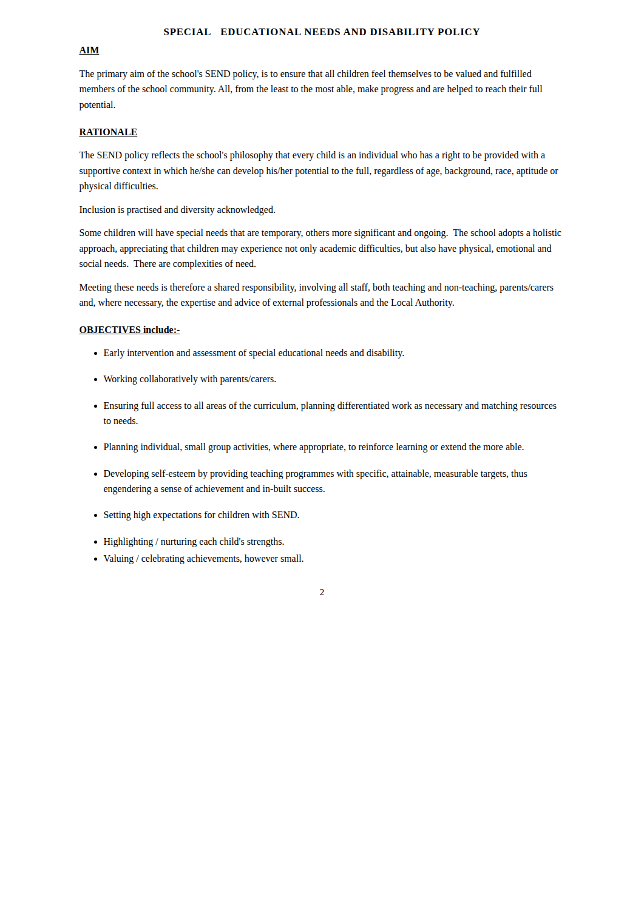SPECIAL EDUCATIONAL NEEDS AND DISABILITY POLICY
AIM
The primary aim of the school's SEND policy, is to ensure that all children feel themselves to be valued and fulfilled members of the school community. All, from the least to the most able, make progress and are helped to reach their full potential.
RATIONALE
The SEND policy reflects the school's philosophy that every child is an individual who has a right to be provided with a supportive context in which he/she can develop his/her potential to the full, regardless of age, background, race, aptitude or physical difficulties.
Inclusion is practised and diversity acknowledged.
Some children will have special needs that are temporary, others more significant and ongoing. The school adopts a holistic approach, appreciating that children may experience not only academic difficulties, but also have physical, emotional and social needs. There are complexities of need.
Meeting these needs is therefore a shared responsibility, involving all staff, both teaching and non-teaching, parents/carers and, where necessary, the expertise and advice of external professionals and the Local Authority.
OBJECTIVES include:-
Early intervention and assessment of special educational needs and disability.
Working collaboratively with parents/carers.
Ensuring full access to all areas of the curriculum, planning differentiated work as necessary and matching resources to needs.
Planning individual, small group activities, where appropriate, to reinforce learning or extend the more able.
Developing self-esteem by providing teaching programmes with specific, attainable, measurable targets, thus engendering a sense of achievement and in-built success.
Setting high expectations for children with SEND.
Highlighting / nurturing each child's strengths.
Valuing / celebrating achievements, however small.
2